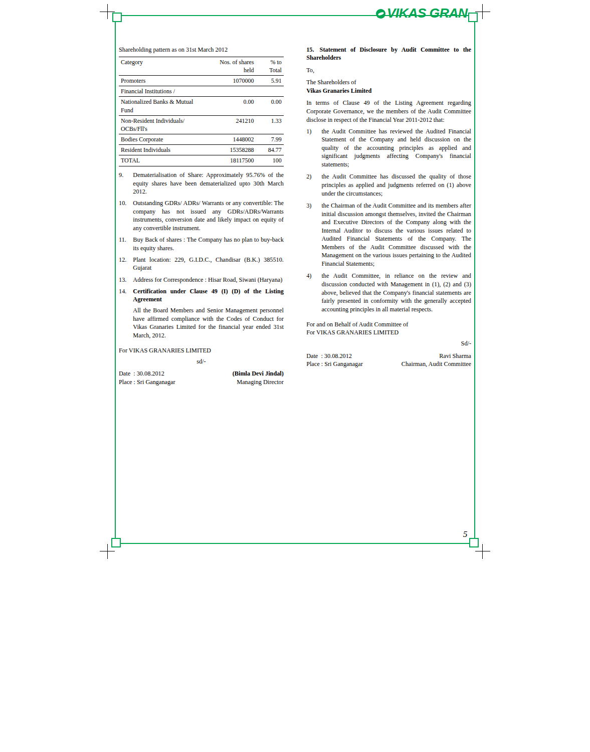VIKAS GRAN
Shareholding pattern as on 31st March 2012
| Category | Nos. of shares held | % to Total |
| --- | --- | --- |
| Promoters | 1070000 | 5.91 |
| Financial Institutions / | | |
| Nationalized Banks & Mutual Fund | 0.00 | 0.00 |
| Non-Resident Individuals/ OCBs/Fll's | 241210 | 1.33 |
| Bodies Corporate | 1448002 | 7.99 |
| Resident Individuals | 15358288 | 84.77 |
| TOTAL | 18117500 | 100 |
9. Dematerialisation of Share: Approximately 95.76% of the equity shares have been dematerialized upto 30th March 2012.
10. Outstanding GDRs/ ADRs/ Warrants or any convertible: The company has not issued any GDRs/ADRs/Warrants instruments, conversion date and likely impact on equity of any convertible instrument.
11. Buy Back of shares : The Company has no plan to buy-back its equity shares.
12. Plant location: 229, G.I.D.C., Chandisar (B.K.) 385510. Gujarat
13. Address for Correspondence : Hisar Road, Siwani (Haryana)
14. Certification under Clause 49 (I) (D) of the Listing Agreement
All the Board Members and Senior Management personnel have affirmed compliance with the Codes of Conduct for Vikas Granaries Limited for the financial year ended 31st March, 2012.
For VIKAS GRANARIES LIMITED
sd/-
| Date : 30.08.2012 | (Bimla Devi Jindal) |
| Place : Sri Ganganagar | Managing Director |
15. Statement of Disclosure by Audit Committee to the Shareholders
To,
The Shareholders of
Vikas Granaries Limited
In terms of Clause 49 of the Listing Agreement regarding Corporate Governance, we the members of the Audit Committee disclose in respect of the Financial Year 2011-2012 that:
1) the Audit Committee has reviewed the Audited Financial Statement of the Company and held discussion on the quality of the accounting principles as applied and significant judgments affecting Company's financial statements;
2) the Audit Committee has discussed the quality of those principles as applied and judgments referred on (1) above under the circumstances;
3) the Chairman of the Audit Committee and its members after initial discussion amongst themselves, invited the Chairman and Executive Directors of the Company along with the Internal Auditor to discuss the various issues related to Audited Financial Statements of the Company. The Members of the Audit Committee discussed with the Management on the various issues pertaining to the Audited Financial Statements;
4) the Audit Committee, in reliance on the review and discussion conducted with Management in (1), (2) and (3) above, believed that the Company's financial statements are fairly presented in conformity with the generally accepted accounting principles in all material respects.
For and on Behalf of Audit Committee of
For VIKAS GRANARIES LIMITED
Sd/-
| Date : 30.08.2012 | Ravi Sharma |
| Place : Sri Ganganagar | Chairman, Audit Committee |
5